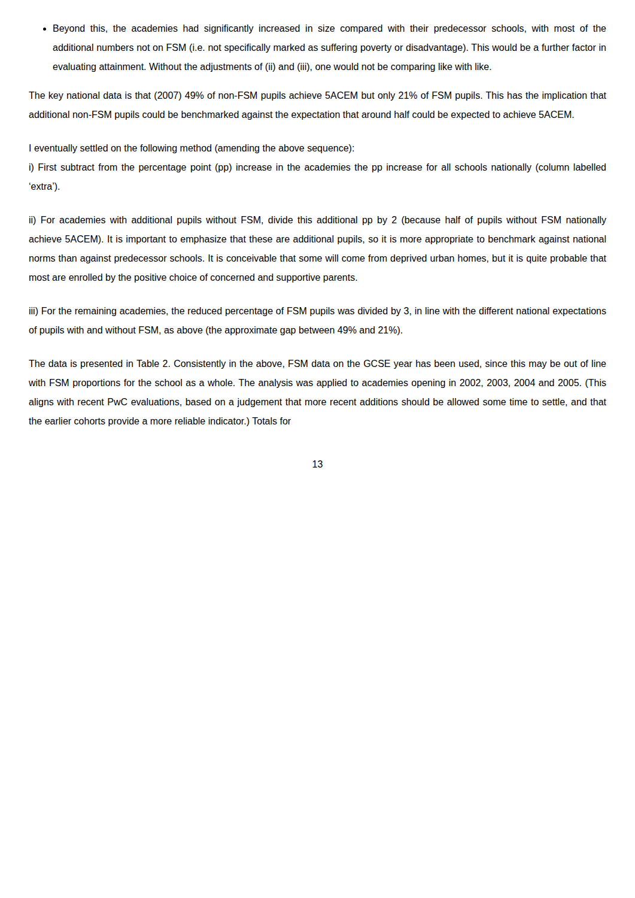Beyond this, the academies had significantly increased in size compared with their predecessor schools, with most of the additional numbers not on FSM (i.e. not specifically marked as suffering poverty or disadvantage). This would be a further factor in evaluating attainment. Without the adjustments of (ii) and (iii), one would not be comparing like with like.
The key national data is that (2007) 49% of non-FSM pupils achieve 5ACEM but only 21% of FSM pupils. This has the implication that additional non-FSM pupils could be benchmarked against the expectation that around half could be expected to achieve 5ACEM.
I eventually settled on the following method (amending the above sequence):
i) First subtract from the percentage point (pp) increase in the academies the pp increase for all schools nationally (column labelled ‘extra’).
ii) For academies with additional pupils without FSM, divide this additional pp by 2 (because half of pupils without FSM nationally achieve 5ACEM). It is important to emphasize that these are additional pupils, so it is more appropriate to benchmark against national norms than against predecessor schools. It is conceivable that some will come from deprived urban homes, but it is quite probable that most are enrolled by the positive choice of concerned and supportive parents.
iii) For the remaining academies, the reduced percentage of FSM pupils was divided by 3, in line with the different national expectations of pupils with and without FSM, as above (the approximate gap between 49% and 21%).
The data is presented in Table 2. Consistently in the above, FSM data on the GCSE year has been used, since this may be out of line with FSM proportions for the school as a whole. The analysis was applied to academies opening in 2002, 2003, 2004 and 2005. (This aligns with recent PwC evaluations, based on a judgement that more recent additions should be allowed some time to settle, and that the earlier cohorts provide a more reliable indicator.) Totals for
13